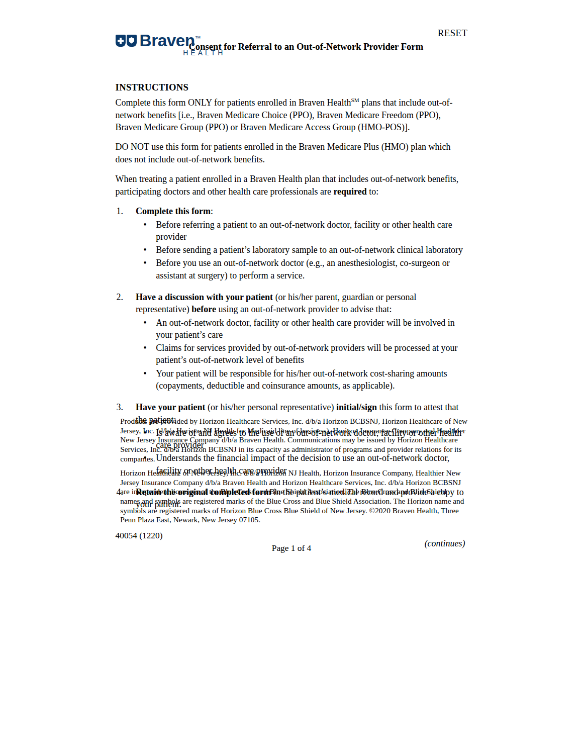RESET
Braven™
HEALTH
Consent for Referral to an Out-of-Network Provider Form
INSTRUCTIONS
Complete this form ONLY for patients enrolled in Braven HealthSM plans that include out-of-network benefits [i.e., Braven Medicare Choice (PPO), Braven Medicare Freedom (PPO), Braven Medicare Group (PPO) or Braven Medicare Access Group (HMO-POS)].
DO NOT use this form for patients enrolled in the Braven Medicare Plus (HMO) plan which does not include out-of-network benefits.
When treating a patient enrolled in a Braven Health plan that includes out-of-network benefits, participating doctors and other health care professionals are required to:
Complete this form:
Before referring a patient to an out-of-network doctor, facility or other health care provider
Before sending a patient’s laboratory sample to an out-of-network clinical laboratory
Before you use an out-of-network doctor (e.g., an anesthesiologist, co-surgeon or assistant at surgery) to perform a service.
Have a discussion with your patient (or his/her parent, guardian or personal representative) before using an out-of-network provider to advise that:
An out-of-network doctor, facility or other health care provider will be involved in your patient’s care
Claims for services provided by out-of-network providers will be processed at your patient’s out-of-network level of benefits
Your patient will be responsible for his/her out-of-network cost-sharing amounts (copayments, deductible and coinsurance amounts, as applicable).
Have your patient (or his/her personal representative) initial/sign this form to attest that the patient:
Is aware of and agrees to the use of an out-of-network doctor, facility or other health care provider
Understands the financial impact of the decision to use an out-of-network doctor, facility or other health care provider
Retain the original completed form in the patient’s medical record and provide a copy to your patient.
(continues)
Products are provided by Horizon Healthcare Services, Inc. d/b/a Horizon BCBSNJ, Horizon Healthcare of New Jersey, Inc. (d/b/a Horizon NJ Health for Medicaid line of business), Horizon Insurance Company and Healthier New Jersey Insurance Company d/b/a Braven Health. Communications may be issued by Horizon Healthcare Services, Inc. d/b/a Horizon BCBSNJ in its capacity as administrator of programs and provider relations for its companies.
Horizon Healthcare of New Jersey, Inc. d/b/a Horizon NJ Health, Horizon Insurance Company, Healthier New Jersey Insurance Company d/b/a Braven Health and Horizon Healthcare Services, Inc. d/b/a Horizon BCBSNJ are independent licensees of the Blue Cross and Blue Shield Association. The Blue Cross and Blue Shield names and symbols are registered marks of the Blue Cross and Blue Shield Association. The Horizon name and symbols are registered marks of Horizon Blue Cross Blue Shield of New Jersey. ©2020 Braven Health, Three Penn Plaza East, Newark, New Jersey 07105.
40054 (1220)
Page 1 of 4